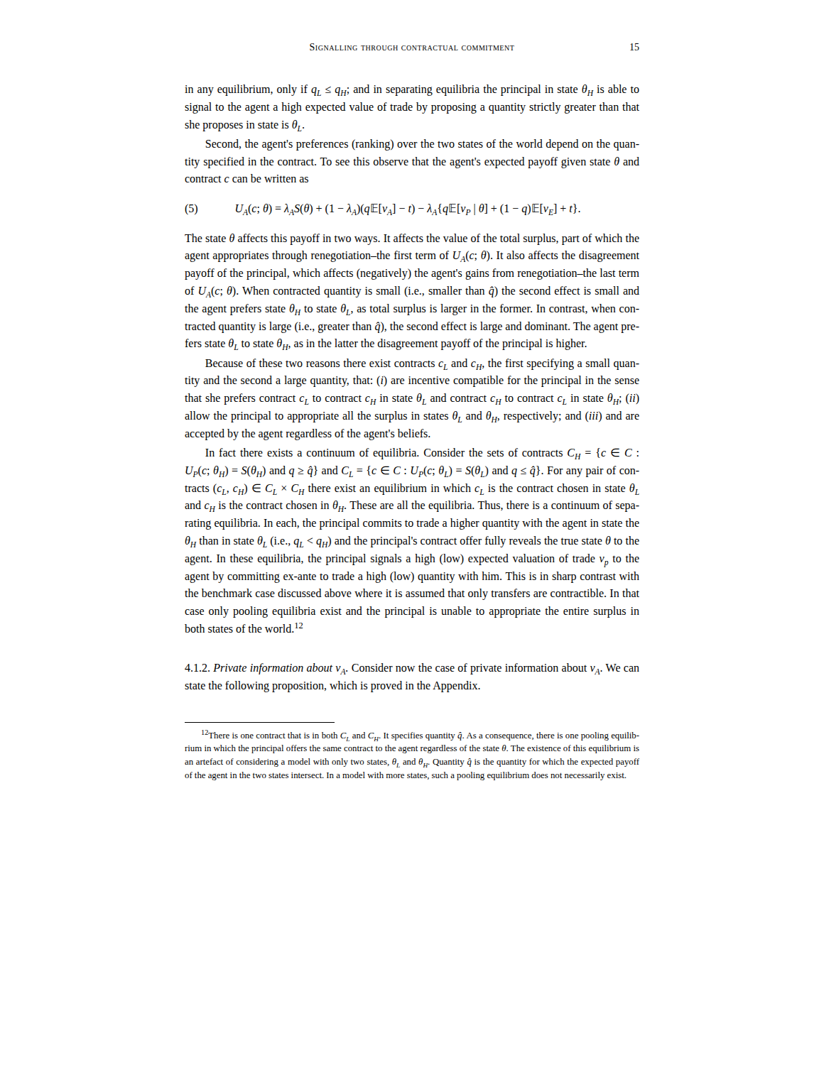Signalling through contractual commitment 15
in any equilibrium, only if qL ≤ qH; and in separating equilibria the principal in state θH is able to signal to the agent a high expected value of trade by proposing a quantity strictly greater than that she proposes in state is θL.
Second, the agent's preferences (ranking) over the two states of the world depend on the quantity specified in the contract. To see this observe that the agent's expected payoff given state θ and contract c can be written as
(5) UA(c; θ) = λA S(θ) + (1 − λA)(q 𝔼[vA] − t) − λA{q 𝔼[vP | θ] + (1 − q)𝔼[vE] + t}.
The state θ affects this payoff in two ways. It affects the value of the total surplus, part of which the agent appropriates through renegotiation–the first term of UA(c; θ). It also affects the disagreement payoff of the principal, which affects (negatively) the agent's gains from renegotiation–the last term of UA(c; θ). When contracted quantity is small (i.e., smaller than q̂) the second effect is small and the agent prefers state θH to state θL, as total surplus is larger in the former. In contrast, when contracted quantity is large (i.e., greater than q̂), the second effect is large and dominant. The agent prefers state θL to state θH, as in the latter the disagreement payoff of the principal is higher.
Because of these two reasons there exist contracts cL and cH, the first specifying a small quantity and the second a large quantity, that: (i) are incentive compatible for the principal in the sense that she prefers contract cL to contract cH in state θL and contract cH to contract cL in state θH; (ii) allow the principal to appropriate all the surplus in states θL and θH, respectively; and (iii) and are accepted by the agent regardless of the agent's beliefs.
In fact there exists a continuum of equilibria. Consider the sets of contracts CH = {c ∈ C : UP(c; θH) = S(θH) and q ≥ q̂} and CL = {c ∈ C : UP(c; θL) = S(θL) and q ≤ q̂}. For any pair of contracts (cL, cH) ∈ CL × CH there exist an equilibrium in which cL is the contract chosen in state θL and cH is the contract chosen in θH. These are all the equilibria. Thus, there is a continuum of separating equilibria. In each, the principal commits to trade a higher quantity with the agent in state the θH than in state θL (i.e., qL < qH) and the principal's contract offer fully reveals the true state θ to the agent. In these equilibria, the principal signals a high (low) expected valuation of trade vp to the agent by committing ex-ante to trade a high (low) quantity with him. This is in sharp contrast with the benchmark case discussed above where it is assumed that only transfers are contractible. In that case only pooling equilibria exist and the principal is unable to appropriate the entire surplus in both states of the world.12
4.1.2. Private information about vA. Consider now the case of private information about vA. We can state the following proposition, which is proved in the Appendix.
12There is one contract that is in both CL and CH. It specifies quantity q̂. As a consequence, there is one pooling equilibrium in which the principal offers the same contract to the agent regardless of the state θ. The existence of this equilibrium is an artefact of considering a model with only two states, θL and θH. Quantity q̂ is the quantity for which the expected payoff of the agent in the two states intersect. In a model with more states, such a pooling equilibrium does not necessarily exist.